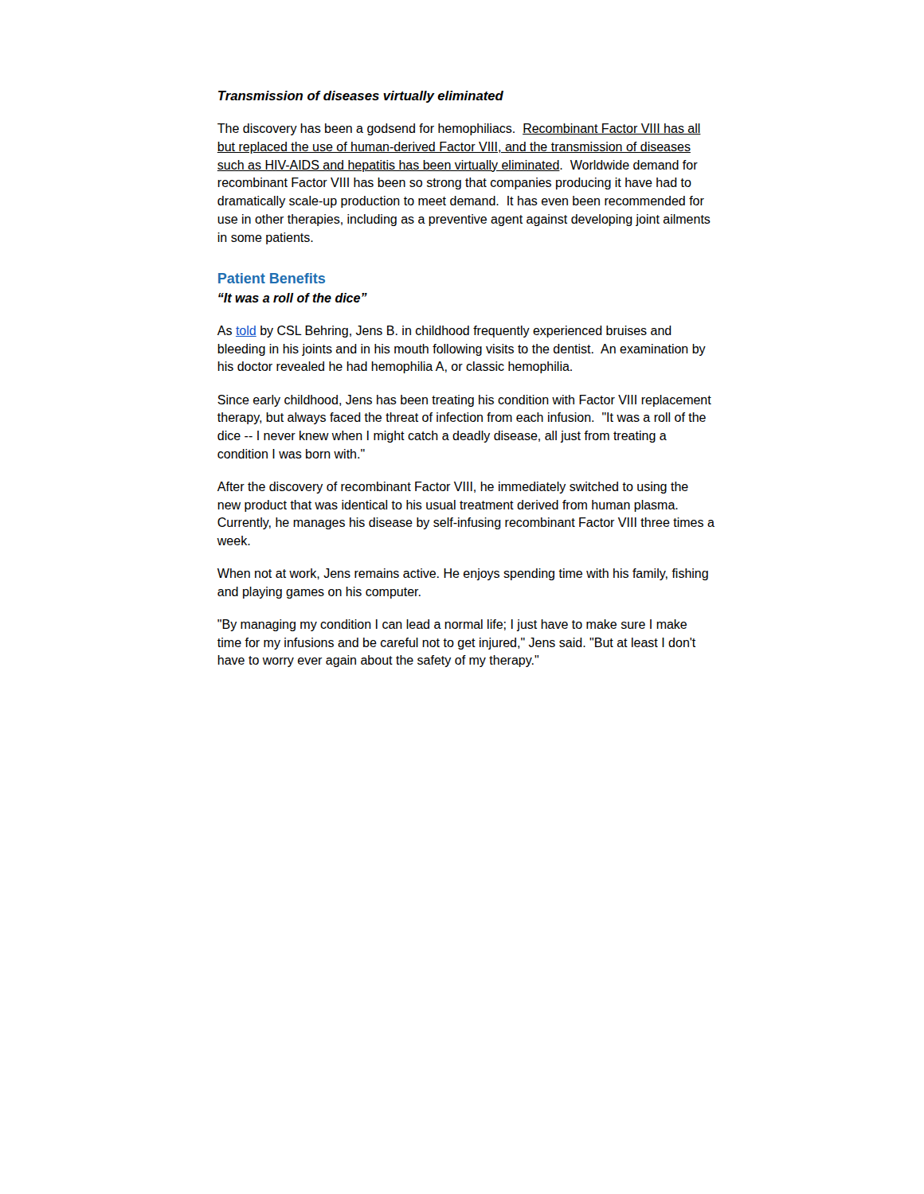Transmission of diseases virtually eliminated
The discovery has been a godsend for hemophiliacs. Recombinant Factor VIII has all but replaced the use of human-derived Factor VIII, and the transmission of diseases such as HIV-AIDS and hepatitis has been virtually eliminated. Worldwide demand for recombinant Factor VIII has been so strong that companies producing it have had to dramatically scale-up production to meet demand. It has even been recommended for use in other therapies, including as a preventive agent against developing joint ailments in some patients.
Patient Benefits
“It was a roll of the dice”
As told by CSL Behring, Jens B. in childhood frequently experienced bruises and bleeding in his joints and in his mouth following visits to the dentist. An examination by his doctor revealed he had hemophilia A, or classic hemophilia.
Since early childhood, Jens has been treating his condition with Factor VIII replacement therapy, but always faced the threat of infection from each infusion. "It was a roll of the dice -- I never knew when I might catch a deadly disease, all just from treating a condition I was born with."
After the discovery of recombinant Factor VIII, he immediately switched to using the new product that was identical to his usual treatment derived from human plasma. Currently, he manages his disease by self-infusing recombinant Factor VIII three times a week.
When not at work, Jens remains active. He enjoys spending time with his family, fishing and playing games on his computer.
"By managing my condition I can lead a normal life; I just have to make sure I make time for my infusions and be careful not to get injured," Jens said. "But at least I don't have to worry ever again about the safety of my therapy."